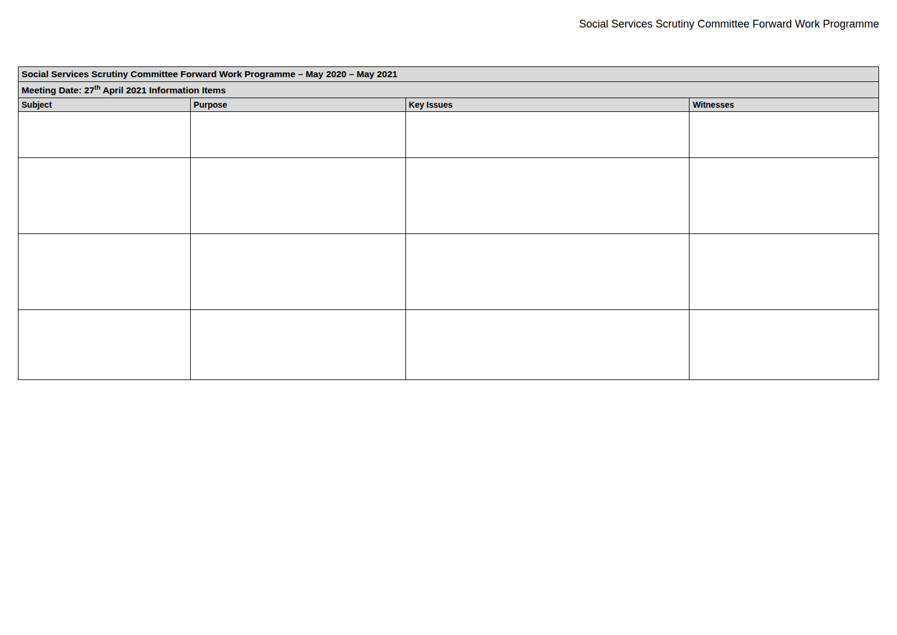Social Services Scrutiny Committee Forward Work Programme
| Social Services Scrutiny Committee Forward Work Programme – May 2020 – May 2021 |
| Meeting Date: 27 th April 2021 Information Items |
| Subject | Purpose | Key Issues | Witnesses |